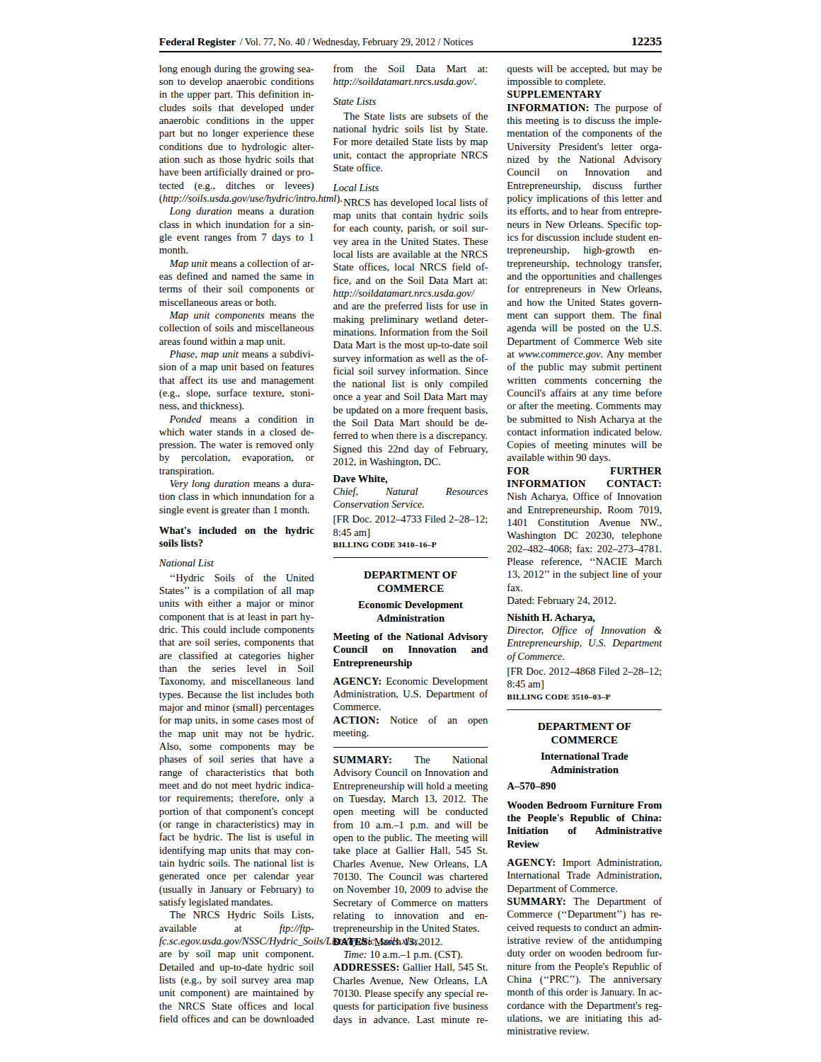Federal Register / Vol. 77, No. 40 / Wednesday, February 29, 2012 / Notices 12235
long enough during the growing season to develop anaerobic conditions in the upper part. This definition includes soils that developed under anaerobic conditions in the upper part but no longer experience these conditions due to hydrologic alteration such as those hydric soils that have been artificially drained or protected (e.g., ditches or levees) (http://soils.usda.gov/use/hydric/intro.html).
Long duration means a duration class in which inundation for a single event ranges from 7 days to 1 month.
Map unit means a collection of areas defined and named the same in terms of their soil components or miscellaneous areas or both.
Map unit components means the collection of soils and miscellaneous areas found within a map unit.
Phase, map unit means a subdivision of a map unit based on features that affect its use and management (e.g., slope, surface texture, stoniness, and thickness).
Ponded means a condition in which water stands in a closed depression. The water is removed only by percolation, evaporation, or transpiration.
Very long duration means a duration class in which innundation for a single event is greater than 1 month.
What's included on the hydric soils lists?
National List
‘‘Hydric Soils of the United States’’ is a compilation of all map units with either a major or minor component that is at least in part hydric. This could include components that are soil series, components that are classified at categories higher than the series level in Soil Taxonomy, and miscellaneous land types. Because the list includes both major and minor (small) percentages for map units, in some cases most of the map unit may not be hydric. Also, some components may be phases of soil series that have a range of characteristics that both meet and do not meet hydric indicator requirements; therefore, only a portion of that component's concept (or range in characteristics) may in fact be hydric. The list is useful in identifying map units that may contain hydric soils. The national list is generated once per calendar year (usually in January or February) to satisfy legislated mandates.
The NRCS Hydric Soils Lists, available at ftp://ftp-fc.sc.egov.usda.gov/NSSC/Hydric_Soils/Lists/hydric_soils.xlsx, are by soil map unit component. Detailed and up-to-date hydric soil lists (e.g., by soil survey area map unit component) are maintained by the NRCS State offices and local field offices and can be downloaded from the Soil Data Mart at: http://soildatamart.nrcs.usda.gov/.
State Lists
The State lists are subsets of the national hydric soils list by State. For more detailed State lists by map unit, contact the appropriate NRCS State office.
Local Lists
NRCS has developed local lists of map units that contain hydric soils for each county, parish, or soil survey area in the United States. These local lists are available at the NRCS State offices, local NRCS field office, and on the Soil Data Mart at: http://soildatamart.nrcs.usda.gov/ and are the preferred lists for use in making preliminary wetland determinations. Information from the Soil Data Mart is the most up-to-date soil survey information as well as the official soil survey information. Since the national list is only compiled once a year and Soil Data Mart may be updated on a more frequent basis, the Soil Data Mart should be deferred to when there is a discrepancy.
Signed this 22nd day of February, 2012, in Washington, DC.
Dave White,
Chief, Natural Resources Conservation Service.
[FR Doc. 2012–4733 Filed 2–28–12; 8:45 am]
BILLING CODE 3410–16–P
DEPARTMENT OF COMMERCE
Economic Development Administration
Meeting of the National Advisory Council on Innovation and Entrepreneurship
AGENCY: Economic Development Administration, U.S. Department of Commerce.
ACTION: Notice of an open meeting.
SUMMARY: The National Advisory Council on Innovation and Entrepreneurship will hold a meeting on Tuesday, March 13, 2012. The open meeting will be conducted from 10 a.m.–1 p.m. and will be open to the public. The meeting will take place at Gallier Hall, 545 St. Charles Avenue, New Orleans, LA 70130. The Council was chartered on November 10, 2009 to advise the Secretary of Commerce on matters relating to innovation and entrepreneurship in the United States.
DATES: March 13, 2012.
Time: 10 a.m.–1 p.m. (CST).
ADDRESSES: Gallier Hall, 545 St. Charles Avenue, New Orleans, LA 70130. Please specify any special requests for participation five business days in advance. Last minute requests will be accepted, but may be impossible to complete.
SUPPLEMENTARY INFORMATION: The purpose of this meeting is to discuss the implementation of the components of the University President's letter organized by the National Advisory Council on Innovation and Entrepreneurship, discuss further policy implications of this letter and its efforts, and to hear from entrepreneurs in New Orleans. Specific topics for discussion include student entrepreneurship, high-growth entrepreneurship, technology transfer, and the opportunities and challenges for entrepreneurs in New Orleans, and how the United States government can support them. The final agenda will be posted on the U.S. Department of Commerce Web site at www.commerce.gov. Any member of the public may submit pertinent written comments concerning the Council's affairs at any time before or after the meeting. Comments may be submitted to Nish Acharya at the contact information indicated below. Copies of meeting minutes will be available within 90 days.
FOR FURTHER INFORMATION CONTACT: Nish Acharya, Office of Innovation and Entrepreneurship, Room 7019, 1401 Constitution Avenue NW., Washington DC 20230, telephone 202–482–4068; fax: 202–273–4781. Please reference, ‘‘NACIE March 13, 2012’’ in the subject line of your fax.
Dated: February 24, 2012.
Nishith H. Acharya,
Director, Office of Innovation & Entrepreneurship, U.S. Department of Commerce.
[FR Doc. 2012–4868 Filed 2–28–12; 8:45 am]
BILLING CODE 3510–03–P
DEPARTMENT OF COMMERCE
International Trade Administration
A–570–890
Wooden Bedroom Furniture From the People's Republic of China: Initiation of Administrative Review
AGENCY: Import Administration, International Trade Administration, Department of Commerce.
SUMMARY: The Department of Commerce (‘‘Department’’) has received requests to conduct an administrative review of the antidumping duty order on wooden bedroom furniture from the People's Republic of China (‘‘PRC’’). The anniversary month of this order is January. In accordance with the Department's regulations, we are initiating this administrative review.